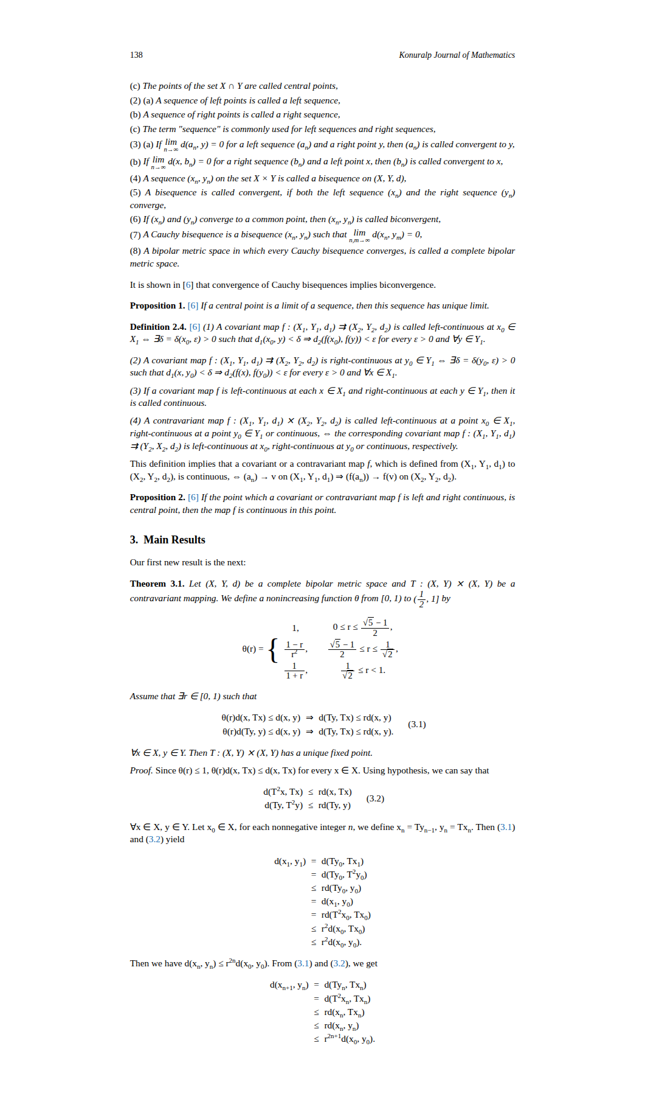138 Konuralp Journal of Mathematics
(c) The points of the set X ∩ Y are called central points,
(2) (a) A sequence of left points is called a left sequence,
(b) A sequence of right points is called a right sequence,
(c) The term "sequence" is commonly used for left sequences and right sequences,
(3) (a) If lim n→∞ d(an, y) = 0 for a left sequence (an) and a right point y, then (an) is called convergent to y,
(b) If lim n→∞ d(x, bn) = 0 for a right sequence (bn) and a left point x, then (bn) is called convergent to x,
(4) A sequence (xn, yn) on the set X × Y is called a bisequence on (X, Y, d),
(5) A bisequence is called convergent, if both the left sequence (xn) and the right sequence (yn) converge,
(6) If (xn) and (yn) converge to a common point, then (xn, yn) is called biconvergent,
(7) A Cauchy bisequence is a bisequence (xn, yn) such that lim n,m→∞ d(xn, ym) = 0,
(8) A bipolar metric space in which every Cauchy bisequence converges, is called a complete bipolar metric space.
It is shown in [6] that convergence of Cauchy bisequences implies biconvergence.
Proposition 1. [6] If a central point is a limit of a sequence, then this sequence has unique limit.
Definition 2.4. [6] (1) A covariant map f : (X1, Y1, d1) ⇉ (X2, Y2, d2) is called left-continuous at x0 ∈ X1 ⇔ ∃δ = δ(x0, ε) > 0 such that d1(x0, y) < δ ⇒ d2(f(x0), f(y)) < ε for every ε > 0 and ∀y ∈ Y1.
(2) A covariant map f : (X1, Y1, d1) ⇉ (X2, Y2, d2) is right-continuous at y0 ∈ Y1 ⇔ ∃δ = δ(y0, ε) > 0 such that d1(x, y0) < δ ⇒ d2(f(x), f(y0)) < ε for every ε > 0 and ∀x ∈ X1.
(3) If a covariant map f is left-continuous at each x ∈ X1 and right-continuous at each y ∈ Y1, then it is called continuous.
(4) A contravariant map f : (X1, Y1, d1) ⨯ (X2, Y2, d2) is called left-continuous at a point x0 ∈ X1, right-continuous at a point y0 ∈ Y1 or continuous, ⇔ the corresponding covariant map f : (X1, Y1, d1) ⇉ (Y2, X2, d2) is left-continuous at x0, right-continuous at y0 or continuous, respectively.
This definition implies that a covariant or a contravariant map f, which is defined from (X1, Y1, d1) to (X2, Y2, d2), is continuous, ⇔ (an) → v on (X1, Y1, d1) ⇒ (f(an)) → f(v) on (X2, Y2, d2).
Proposition 2. [6] If the point which a covariant or contravariant map f is left and right continuous, is central point, then the map f is continuous in this point.
3. Main Results
Our first new result is the next:
Theorem 3.1. Let (X, Y, d) be a complete bipolar metric space and T : (X, Y) ⨯ (X, Y) be a contravariant mapping. We define a nonincreasing function θ from [0, 1) to (12, 1] by
θ(r) = {
| 1, | 0 ≤ r ≤ √ 5 − 1 2 , |
| 1 − r r 2 , | √ 5 − 1 2 ≤ r ≤ 1 √ 2 , |
| 1 1 + r , | 1 √ 2 ≤ r < 1. |
Assume that ∃r ∈ [0, 1) such that
| θ(r)d(x, Tx) ≤ d(x, y) | ⇒ | d(Ty, Tx) ≤ rd(x, y) |
| θ(r)d(Ty, y) ≤ d(x, y) | ⇒ | d(Ty, Tx) ≤ rd(x, y). |
(3.1)
∀x ∈ X, y ∈ Y. Then T : (X, Y) ⨯ (X, Y) has a unique fixed point.
Proof. Since θ(r) ≤ 1, θ(r)d(x, Tx) ≤ d(x, Tx) for every x ∈ X. Using hypothesis, we can say that
| d(T 2 x, Tx) | ≤ | rd(x, Tx) |
| d(Ty, T 2 y) | ≤ | rd(Ty, y) |
(3.2)
∀x ∈ X, y ∈ Y. Let x0 ∈ X, for each nonnegative integer n, we define xn = Tyn−1, yn = Txn. Then (3.1) and (3.2) yield
| d(x 1 , y 1 ) | = | d(Ty 0 , Tx 1 ) |
| | = | d(Ty 0 , T 2 y 0 ) |
| | ≤ | rd(Ty 0 , y 0 ) |
| | = | d(x 1 , y 0 ) |
| | = | rd(T 2 x 0 , Tx 0 ) |
| | ≤ | r 2 d(x 0 , Tx 0 ) |
| | ≤ | r 2 d(x 0 , y 0 ). |
Then we have d(xn, yn) ≤ r2nd(x0, y0). From (3.1) and (3.2), we get
| d(x n+1 , y n ) | = | d(Ty n , Tx n ) |
| | = | d(T 2 x n , Tx n ) |
| | ≤ | rd(x n , Tx n ) |
| | ≤ | rd(x n , y n ) |
| | ≤ | r 2n+1 d(x 0 , y 0 ). |